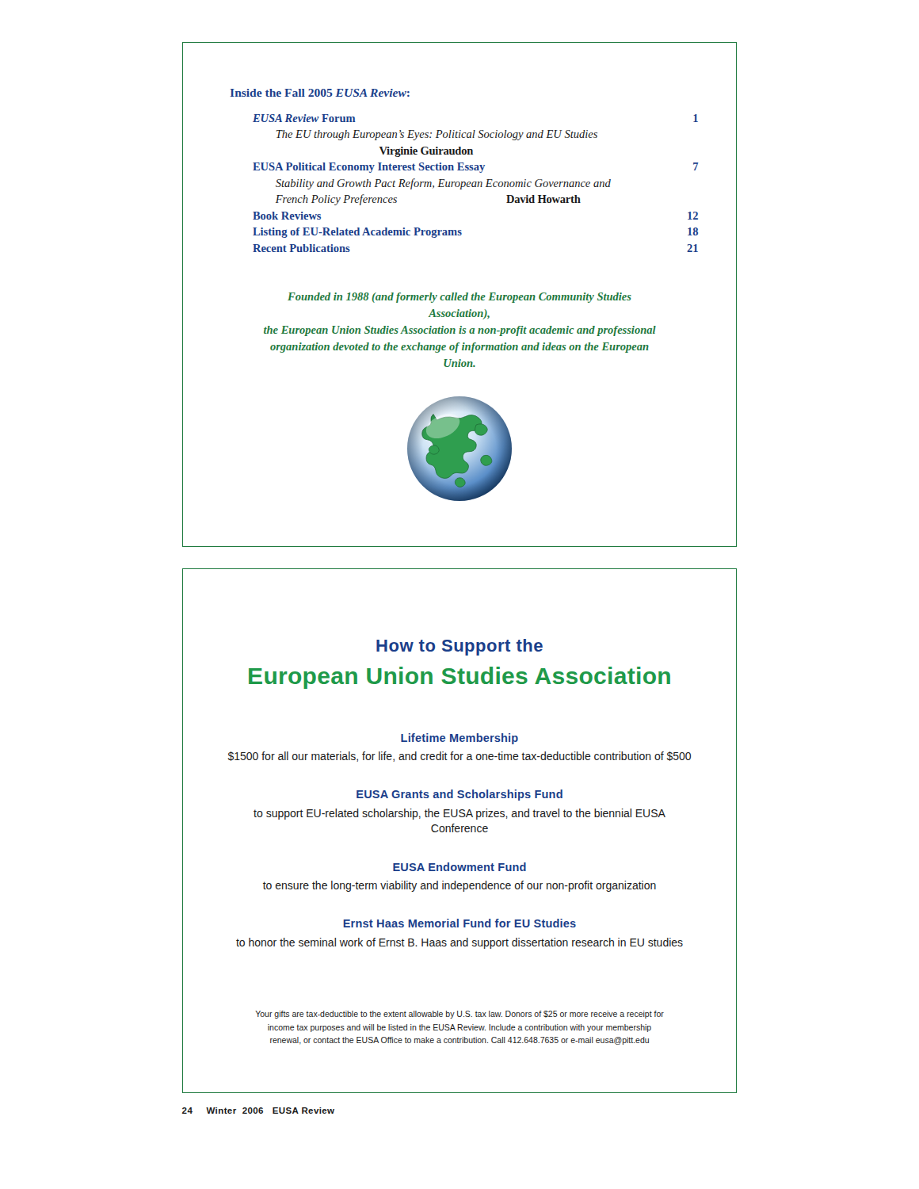Inside the Fall 2005 EUSA Review:
| EUSA Review Forum | 1 |
| The EU through European’s Eyes: Political Sociology and EU Studies | |
| Virginie Guiraudon | |
| EUSA Political Economy Interest Section Essay | 7 |
| Stability and Growth Pact Reform, European Economic Governance and | |
| French Policy Preferences David Howarth | |
| Book Reviews | 12 |
| Listing of EU-Related Academic Programs | 18 |
| Recent Publications | 21 |
Founded in 1988 (and formerly called the European Community Studies Association),
the European Union Studies Association is a non-profit academic and professional
organization devoted to the exchange of information and ideas on the European Union.
How to Support the
European Union Studies Association
Lifetime Membership
$1500 for all our materials, for life, and credit for a one-time tax-deductible contribution of $500
EUSA Grants and Scholarships Fund
to support EU-related scholarship, the EUSA prizes, and travel to the biennial EUSA Conference
EUSA Endowment Fund
to ensure the long-term viability and independence of our non-profit organization
Ernst Haas Memorial Fund for EU Studies
to honor the seminal work of Ernst B. Haas and support dissertation research in EU studies
Your gifts are tax-deductible to the extent allowable by U.S. tax law. Donors of $25 or more receive a receipt for income tax purposes and will be listed in the EUSA Review. Include a contribution with your membership renewal, or contact the EUSA Office to make a contribution. Call 412.648.7635 or e-mail eusa@pitt.edu
24 Winter 2006 EUSA Review